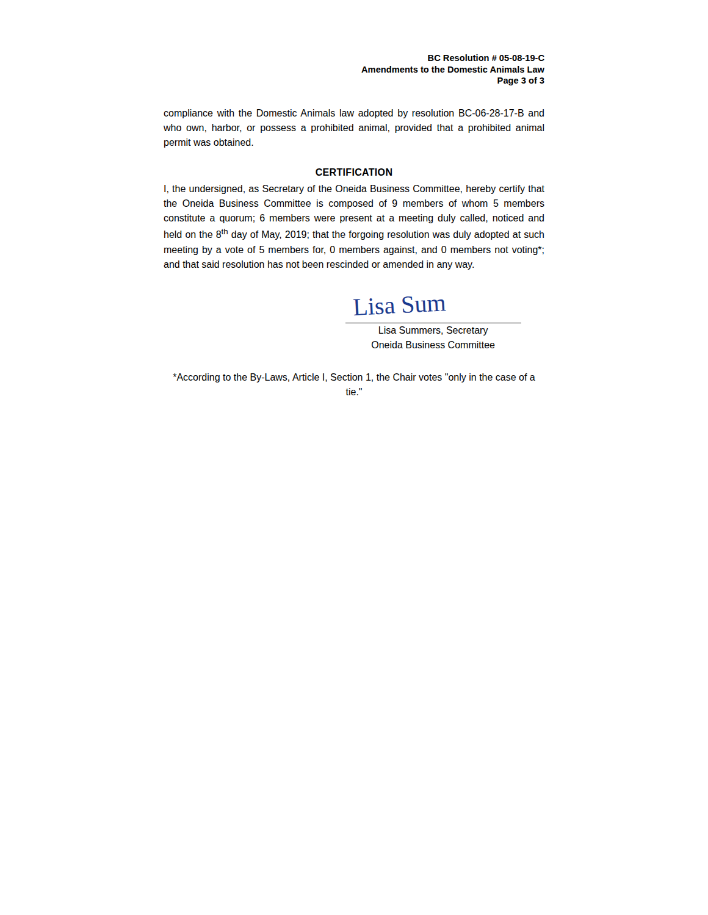BC Resolution # 05-08-19-C
Amendments to the Domestic Animals Law
Page 3 of 3
compliance with the Domestic Animals law adopted by resolution BC-06-28-17-B and who own, harbor, or possess a prohibited animal, provided that a prohibited animal permit was obtained.
CERTIFICATION
I, the undersigned, as Secretary of the Oneida Business Committee, hereby certify that the Oneida Business Committee is composed of 9 members of whom 5 members constitute a quorum; 6 members were present at a meeting duly called, noticed and held on the 8th day of May, 2019; that the forgoing resolution was duly adopted at such meeting by a vote of 5 members for, 0 members against, and 0 members not voting*; and that said resolution has not been rescinded or amended in any way.
Lisa Sum
Lisa Summers, Secretary
Oneida Business Committee
*According to the By-Laws, Article I, Section 1, the Chair votes "only in the case of a tie."